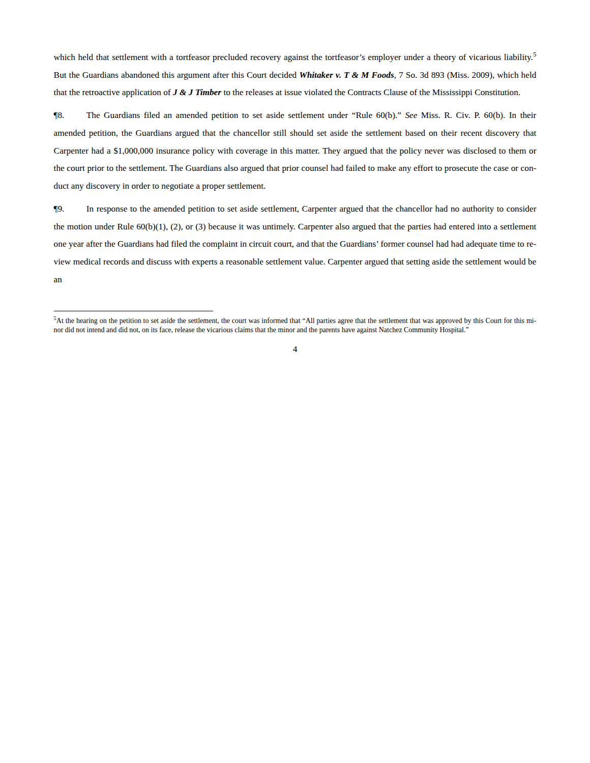which held that settlement with a tortfeasor precluded recovery against the tortfeasor’s employer under a theory of vicarious liability.5 But the Guardians abandoned this argument after this Court decided Whitaker v. T & M Foods, 7 So. 3d 893 (Miss. 2009), which held that the retroactive application of J & J Timber to the releases at issue violated the Contracts Clause of the Mississippi Constitution.
¶8. The Guardians filed an amended petition to set aside settlement under “Rule 60(b).” See Miss. R. Civ. P. 60(b). In their amended petition, the Guardians argued that the chancellor still should set aside the settlement based on their recent discovery that Carpenter had a $1,000,000 insurance policy with coverage in this matter. They argued that the policy never was disclosed to them or the court prior to the settlement. The Guardians also argued that prior counsel had failed to make any effort to prosecute the case or conduct any discovery in order to negotiate a proper settlement.
¶9. In response to the amended petition to set aside settlement, Carpenter argued that the chancellor had no authority to consider the motion under Rule 60(b)(1), (2), or (3) because it was untimely. Carpenter also argued that the parties had entered into a settlement one year after the Guardians had filed the complaint in circuit court, and that the Guardians’ former counsel had had adequate time to review medical records and discuss with experts a reasonable settlement value. Carpenter argued that setting aside the settlement would be an
5At the hearing on the petition to set aside the settlement, the court was informed that “All parties agree that the settlement that was approved by this Court for this minor did not intend and did not, on its face, release the vicarious claims that the minor and the parents have against Natchez Community Hospital.”
4